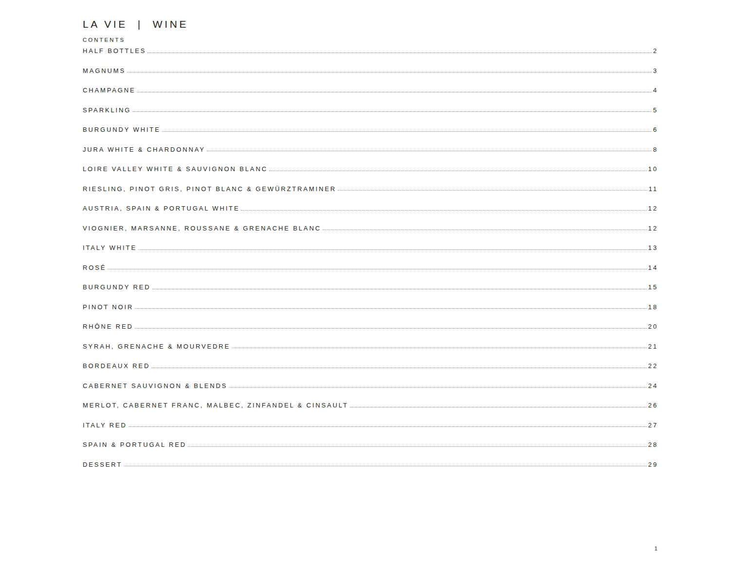La Vie | Wine
Contents
Half Bottles 2
Magnums 3
Champagne 4
Sparkling 5
Burgundy White 6
Jura White & Chardonnay 8
Loire Valley White & Sauvignon Blanc 10
Riesling, Pinot Gris, Pinot Blanc & Gewürztraminer 11
Austria, Spain & Portugal White 12
Viognier, Marsanne, Roussane & Grenache Blanc 12
Italy White 13
Rosé 14
Burgundy Red 15
Pinot Noir 18
Rhône Red 20
Syrah, Grenache & Mourvedre 21
Bordeaux Red 22
Cabernet Sauvignon & Blends 24
Merlot, Cabernet Franc, Malbec, Zinfandel & Cinsault 26
Italy Red 27
Spain & Portugal Red 28
Dessert 29
1